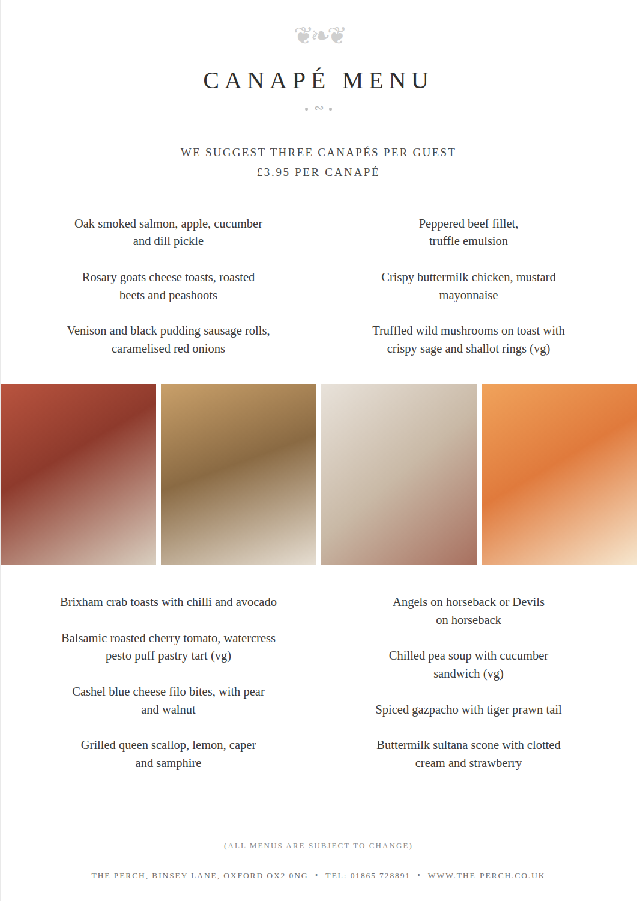❦❧❦
CANAPÉ MENU
∾
WE SUGGEST THREE CANAPÉS PER GUEST £3.95 PER CANAPÉ
Oak smoked salmon, apple, cucumber
and dill pickle
Rosary goats cheese toasts, roasted
beets and peashoots
Venison and black pudding sausage rolls,
caramelised red onions
Peppered beef fillet,
truffle emulsion
Crispy buttermilk chicken, mustard
mayonnaise
Truffled wild mushrooms on toast with
crispy sage and shallot rings (vg)
Brixham crab toasts with chilli and avocado
Balsamic roasted cherry tomato, watercress
pesto puff pastry tart (vg)
Cashel blue cheese filo bites, with pear
and walnut
Grilled queen scallop, lemon, caper
and samphire
Angels on horseback or Devils
on horseback
Chilled pea soup with cucumber
sandwich (vg)
Spiced gazpacho with tiger prawn tail
Buttermilk sultana scone with clotted
cream and strawberry
(ALL MENUS ARE SUBJECT TO CHANGE)
THE PERCH, BINSEY LANE, OXFORD OX2 0NG • TEL: 01865 728891 • WWW.THE-PERCH.CO.UK